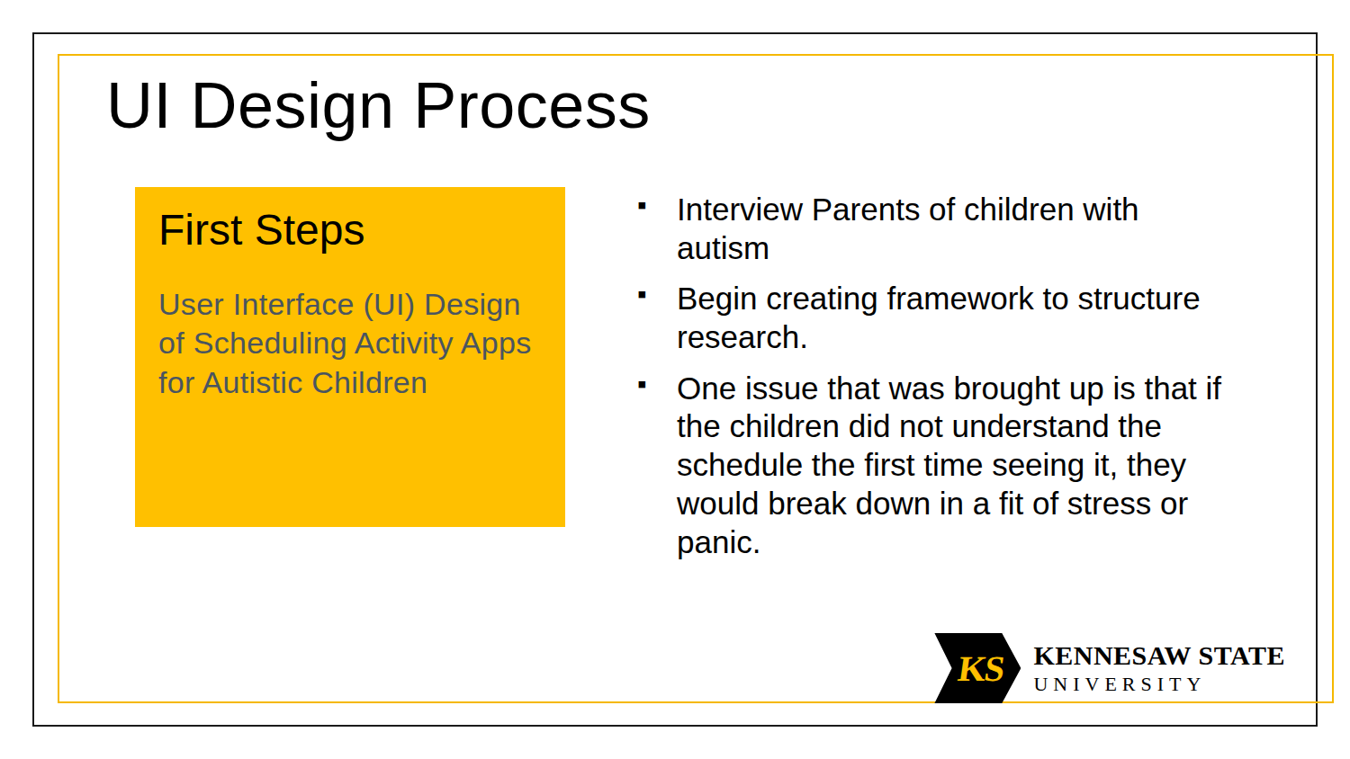UI Design Process
First Steps
User Interface (UI) Design of Scheduling Activity Apps for Autistic Children
Interview Parents of children with autism
Begin creating framework to structure research.
One issue that was brought up is that if the children did not understand the schedule the first time seeing it, they would break down in a fit of stress or panic.
KS
KENNESAW STATE
UNIVERSITY